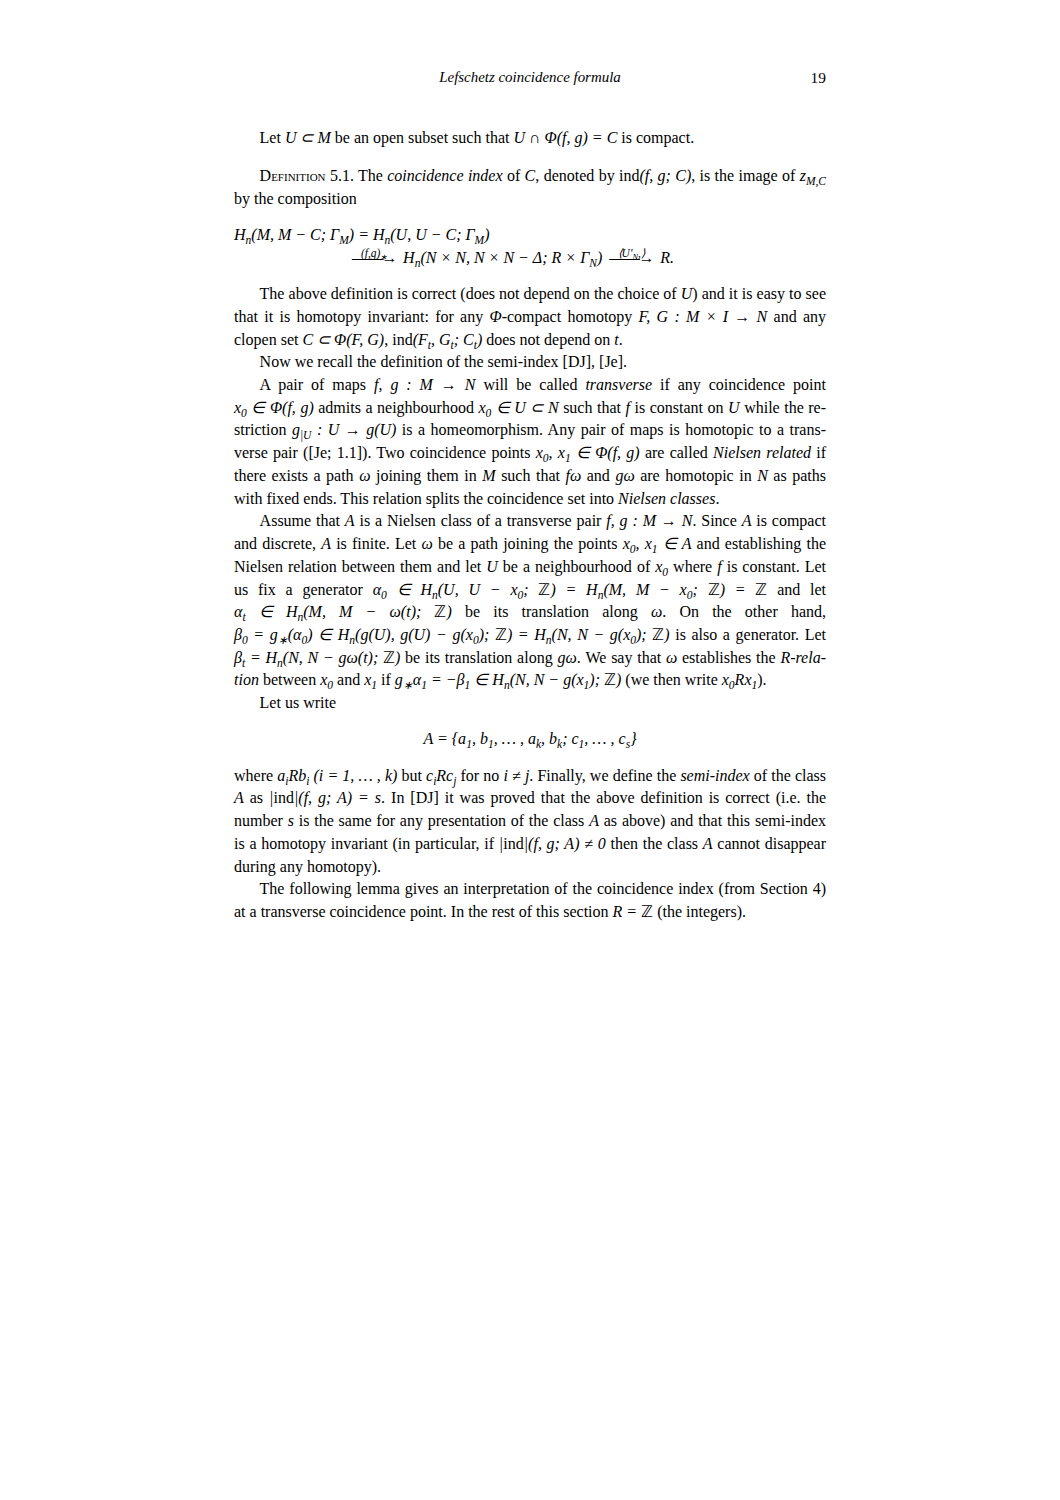Lefschetz coincidence formula 19
Let U ⊂ M be an open subset such that U ∩ Φ(f, g) = C is compact.
Definition 5.1. The coincidence index of C, denoted by ind(f, g; C), is the image of zM,C by the composition
Hn(M, M − C; ΓM) = Hn(U, U − C; ΓM) (f,g)∗——→ Hn(N × N, N × N − Δ; R × ΓN) ⟨U′N,⟩——→ R.
The above definition is correct (does not depend on the choice of U) and it is easy to see that it is homotopy invariant: for any Φ-compact homotopy F, G : M × I → N and any clopen set C ⊂ Φ(F, G), ind(Ft, Gt; Ct) does not depend on t.
Now we recall the definition of the semi-index [DJ], [Je].
A pair of maps f, g : M → N will be called transverse if any coincidence point x0 ∈ Φ(f, g) admits a neighbourhood x0 ∈ U ⊂ N such that f is constant on U while the restriction g|U : U → g(U) is a homeomorphism. Any pair of maps is homotopic to a transverse pair ([Je; 1.1]). Two coincidence points x0, x1 ∈ Φ(f, g) are called Nielsen related if there exists a path ω joining them in M such that fω and gω are homotopic in N as paths with fixed ends. This relation splits the coincidence set into Nielsen classes.
Assume that A is a Nielsen class of a transverse pair f, g : M → N. Since A is compact and discrete, A is finite. Let ω be a path joining the points x0, x1 ∈ A and establishing the Nielsen relation between them and let U be a neighbourhood of x0 where f is constant. Let us fix a generator α0 ∈ Hn(U, U − x0; ℤ) = Hn(M, M − x0; ℤ) = ℤ and let αt ∈ Hn(M, M − ω(t); ℤ) be its translation along ω. On the other hand, β0 = g∗(α0) ∈ Hn(g(U), g(U) − g(x0); ℤ) = Hn(N, N − g(x0); ℤ) is also a generator. Let βt = Hn(N, N − gω(t); ℤ) be its translation along gω. We say that ω establishes the R-relation between x0 and x1 if g∗α1 = −β1 ∈ Hn(N, N − g(x1); ℤ) (we then write x0Rx1).
Let us write
A = {a1, b1, … , ak, bk; c1, … , cs}
where aiRbi (i = 1, … , k) but ciRcj for no i ≠ j. Finally, we define the semi-index of the class A as |ind|(f, g; A) = s. In [DJ] it was proved that the above definition is correct (i.e. the number s is the same for any presentation of the class A as above) and that this semi-index is a homotopy invariant (in particular, if |ind|(f, g; A) ≠ 0 then the class A cannot disappear during any homotopy).
The following lemma gives an interpretation of the coincidence index (from Section 4) at a transverse coincidence point. In the rest of this section R = ℤ (the integers).